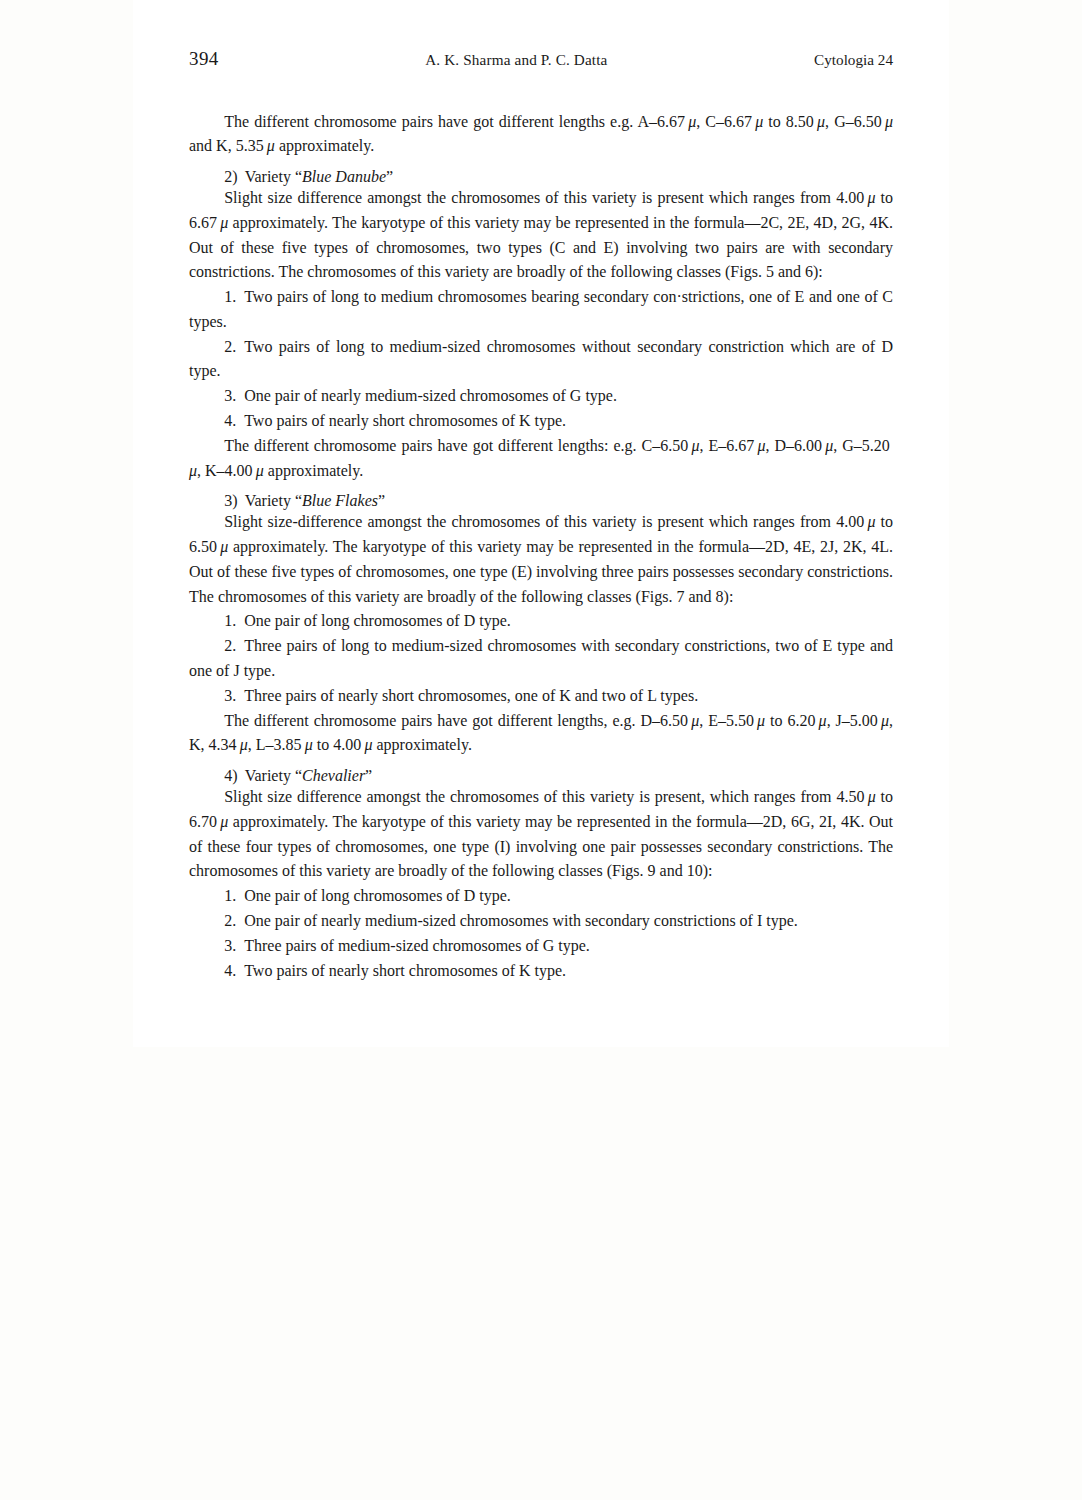394 A. K. Sharma and P. C. Datta Cytologia 24
The different chromosome pairs have got different lengths e.g. A–6.67 μ, C–6.67 μ to 8.50 μ, G–6.50 μ and K, 5.35 μ approximately.
2) Variety “Blue Danube”
Slight size difference amongst the chromosomes of this variety is present which ranges from 4.00 μ to 6.67 μ approximately. The karyotype of this variety may be represented in the formula—2C, 2E, 4D, 2G, 4K. Out of these five types of chromosomes, two types (C and E) involving two pairs are with secondary constrictions. The chromosomes of this variety are broadly of the following classes (Figs. 5 and 6):
Two pairs of long to medium chromosomes bearing secondary con·strictions, one of E and one of C types.
Two pairs of long to medium-sized chromosomes without secondary constriction which are of D type.
One pair of nearly medium-sized chromosomes of G type.
Two pairs of nearly short chromosomes of K type.
The different chromosome pairs have got different lengths: e.g. C–6.50 μ, E–6.67 μ, D–6.00 μ, G–5.20 μ, K–4.00 μ approximately.
3) Variety “Blue Flakes”
Slight size-difference amongst the chromosomes of this variety is present which ranges from 4.00 μ to 6.50 μ approximately. The karyotype of this variety may be represented in the formula—2D, 4E, 2J, 2K, 4L. Out of these five types of chromosomes, one type (E) involving three pairs possesses secondary constrictions. The chromosomes of this variety are broadly of the following classes (Figs. 7 and 8):
One pair of long chromosomes of D type.
Three pairs of long to medium-sized chromosomes with secondary constrictions, two of E type and one of J type.
Three pairs of nearly short chromosomes, one of K and two of L types.
The different chromosome pairs have got different lengths, e.g. D–6.50 μ, E–5.50 μ to 6.20 μ, J–5.00 μ, K, 4.34 μ, L–3.85 μ to 4.00 μ approximately.
4) Variety “Chevalier”
Slight size difference amongst the chromosomes of this variety is present, which ranges from 4.50 μ to 6.70 μ approximately. The karyotype of this variety may be represented in the formula—2D, 6G, 2I, 4K. Out of these four types of chromosomes, one type (I) involving one pair possesses secondary constrictions. The chromosomes of this variety are broadly of the following classes (Figs. 9 and 10):
One pair of long chromosomes of D type.
One pair of nearly medium-sized chromosomes with secondary constrictions of I type.
Three pairs of medium-sized chromosomes of G type.
Two pairs of nearly short chromosomes of K type.